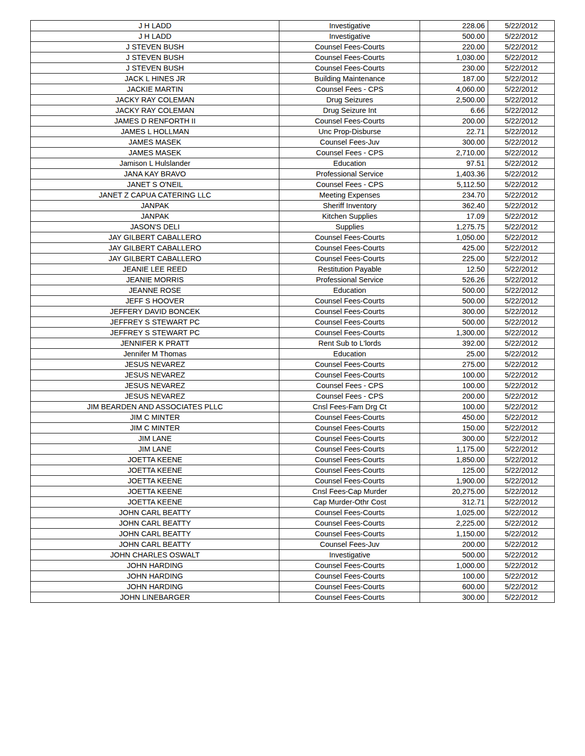| J H LADD | Investigative | 228.06 | 5/22/2012 |
| J H LADD | Investigative | 500.00 | 5/22/2012 |
| J STEVEN BUSH | Counsel Fees-Courts | 220.00 | 5/22/2012 |
| J STEVEN BUSH | Counsel Fees-Courts | 1,030.00 | 5/22/2012 |
| J STEVEN BUSH | Counsel Fees-Courts | 230.00 | 5/22/2012 |
| JACK L HINES JR | Building Maintenance | 187.00 | 5/22/2012 |
| JACKIE MARTIN | Counsel Fees - CPS | 4,060.00 | 5/22/2012 |
| JACKY RAY COLEMAN | Drug Seizures | 2,500.00 | 5/22/2012 |
| JACKY RAY COLEMAN | Drug Seizure Int | 6.66 | 5/22/2012 |
| JAMES D RENFORTH II | Counsel Fees-Courts | 200.00 | 5/22/2012 |
| JAMES L HOLLMAN | Unc Prop-Disburse | 22.71 | 5/22/2012 |
| JAMES MASEK | Counsel Fees-Juv | 300.00 | 5/22/2012 |
| JAMES MASEK | Counsel Fees - CPS | 2,710.00 | 5/22/2012 |
| Jamison L Hulslander | Education | 97.51 | 5/22/2012 |
| JANA KAY BRAVO | Professional Service | 1,403.36 | 5/22/2012 |
| JANET S O'NEIL | Counsel Fees - CPS | 5,112.50 | 5/22/2012 |
| JANET Z CAPUA CATERING LLC | Meeting Expenses | 234.70 | 5/22/2012 |
| JANPAK | Sheriff Inventory | 362.40 | 5/22/2012 |
| JANPAK | Kitchen Supplies | 17.09 | 5/22/2012 |
| JASON'S DELI | Supplies | 1,275.75 | 5/22/2012 |
| JAY GILBERT CABALLERO | Counsel Fees-Courts | 1,050.00 | 5/22/2012 |
| JAY GILBERT CABALLERO | Counsel Fees-Courts | 425.00 | 5/22/2012 |
| JAY GILBERT CABALLERO | Counsel Fees-Courts | 225.00 | 5/22/2012 |
| JEANIE LEE REED | Restitution Payable | 12.50 | 5/22/2012 |
| JEANIE MORRIS | Professional Service | 526.26 | 5/22/2012 |
| JEANNE ROSE | Education | 500.00 | 5/22/2012 |
| JEFF S HOOVER | Counsel Fees-Courts | 500.00 | 5/22/2012 |
| JEFFERY DAVID BONCEK | Counsel Fees-Courts | 300.00 | 5/22/2012 |
| JEFFREY S STEWART PC | Counsel Fees-Courts | 500.00 | 5/22/2012 |
| JEFFREY S STEWART PC | Counsel Fees-Courts | 1,300.00 | 5/22/2012 |
| JENNIFER K PRATT | Rent Sub to L'lords | 392.00 | 5/22/2012 |
| Jennifer M Thomas | Education | 25.00 | 5/22/2012 |
| JESUS NEVAREZ | Counsel Fees-Courts | 275.00 | 5/22/2012 |
| JESUS NEVAREZ | Counsel Fees-Courts | 100.00 | 5/22/2012 |
| JESUS NEVAREZ | Counsel Fees - CPS | 100.00 | 5/22/2012 |
| JESUS NEVAREZ | Counsel Fees - CPS | 200.00 | 5/22/2012 |
| JIM BEARDEN AND ASSOCIATES PLLC | Cnsl Fees-Fam Drg Ct | 100.00 | 5/22/2012 |
| JIM C MINTER | Counsel Fees-Courts | 450.00 | 5/22/2012 |
| JIM C MINTER | Counsel Fees-Courts | 150.00 | 5/22/2012 |
| JIM LANE | Counsel Fees-Courts | 300.00 | 5/22/2012 |
| JIM LANE | Counsel Fees-Courts | 1,175.00 | 5/22/2012 |
| JOETTA KEENE | Counsel Fees-Courts | 1,850.00 | 5/22/2012 |
| JOETTA KEENE | Counsel Fees-Courts | 125.00 | 5/22/2012 |
| JOETTA KEENE | Counsel Fees-Courts | 1,900.00 | 5/22/2012 |
| JOETTA KEENE | Cnsl Fees-Cap Murder | 20,275.00 | 5/22/2012 |
| JOETTA KEENE | Cap Murder-Othr Cost | 312.71 | 5/22/2012 |
| JOHN CARL BEATTY | Counsel Fees-Courts | 1,025.00 | 5/22/2012 |
| JOHN CARL BEATTY | Counsel Fees-Courts | 2,225.00 | 5/22/2012 |
| JOHN CARL BEATTY | Counsel Fees-Courts | 1,150.00 | 5/22/2012 |
| JOHN CARL BEATTY | Counsel Fees-Juv | 200.00 | 5/22/2012 |
| JOHN CHARLES OSWALT | Investigative | 500.00 | 5/22/2012 |
| JOHN HARDING | Counsel Fees-Courts | 1,000.00 | 5/22/2012 |
| JOHN HARDING | Counsel Fees-Courts | 100.00 | 5/22/2012 |
| JOHN HARDING | Counsel Fees-Courts | 600.00 | 5/22/2012 |
| JOHN LINEBARGER | Counsel Fees-Courts | 300.00 | 5/22/2012 |